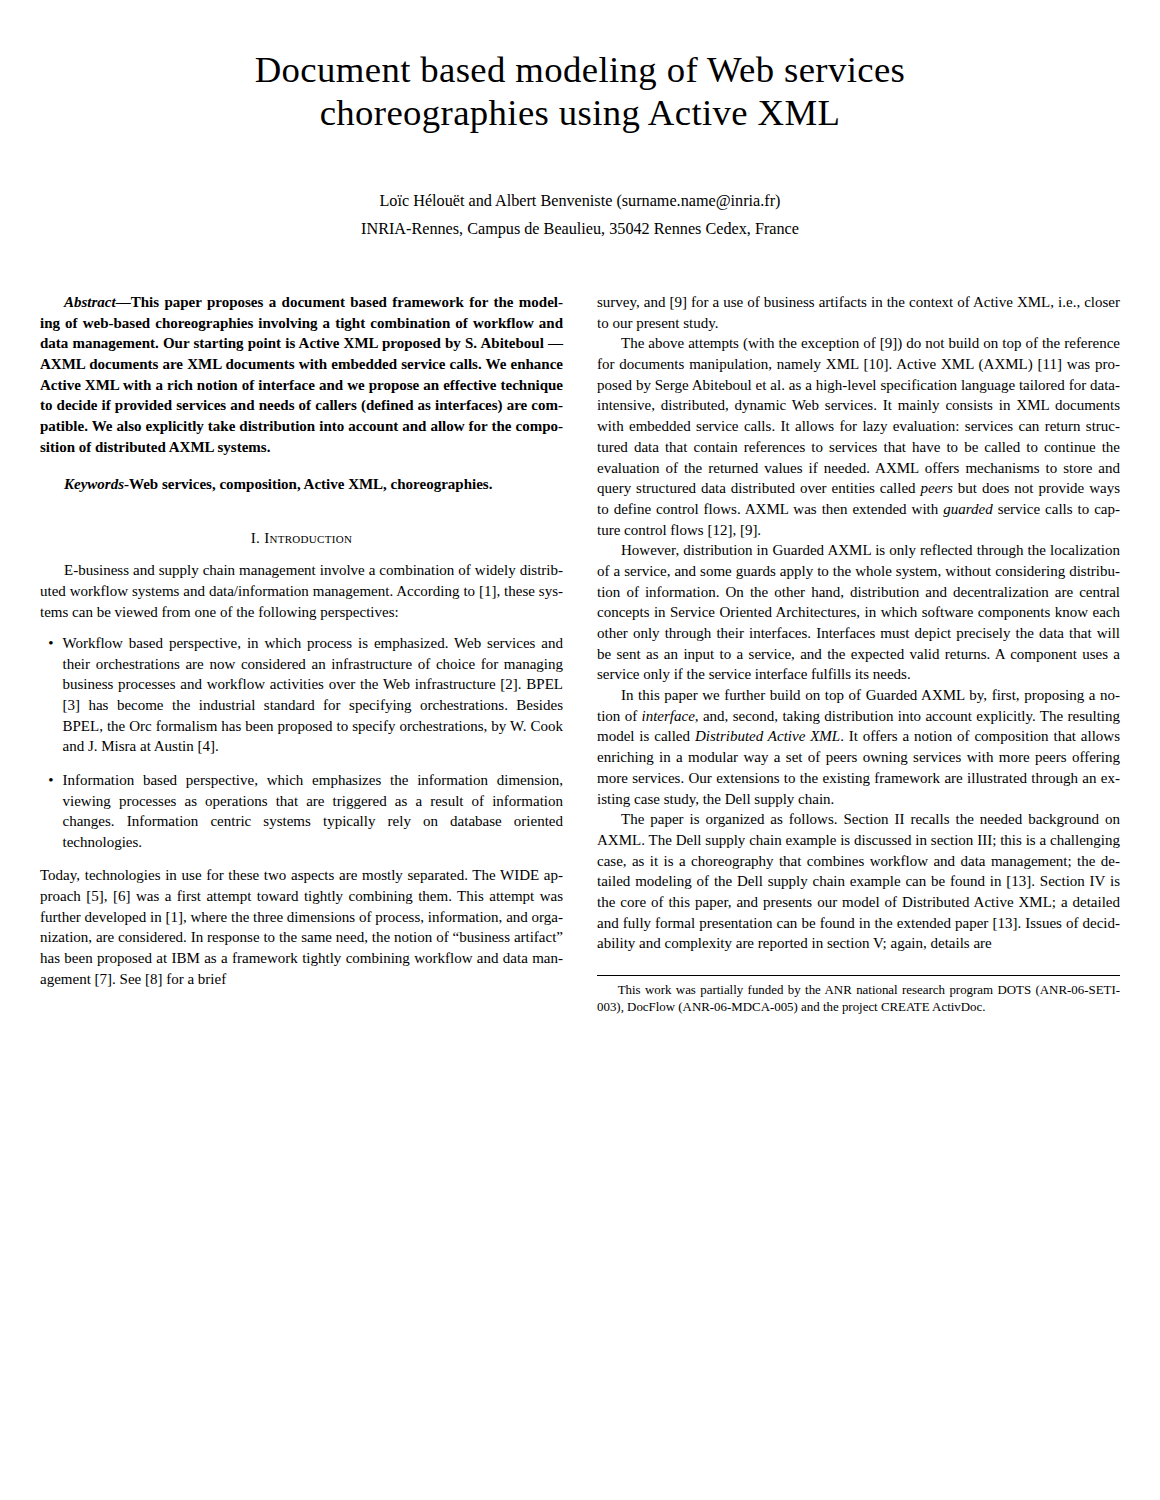Document based modeling of Web services
choreographies using Active XML
Loïc Hélouët and Albert Benveniste (surname.name@inria.fr)
INRIA-Rennes, Campus de Beaulieu, 35042 Rennes Cedex, France
Abstract—This paper proposes a document based framework for the modeling of web-based choreographies involving a tight combination of workflow and data management. Our starting point is Active XML proposed by S. Abiteboul — AXML documents are XML documents with embedded service calls. We enhance Active XML with a rich notion of interface and we propose an effective technique to decide if provided services and needs of callers (defined as interfaces) are compatible. We also explicitly take distribution into account and allow for the composition of distributed AXML systems.
Keywords-Web services, composition, Active XML, choreographies.
I. Introduction
E-business and supply chain management involve a combination of widely distributed workflow systems and data/information management. According to [1], these systems can be viewed from one of the following perspectives:
Workflow based perspective, in which process is emphasized. Web services and their orchestrations are now considered an infrastructure of choice for managing business processes and workflow activities over the Web infrastructure [2]. BPEL [3] has become the industrial standard for specifying orchestrations. Besides BPEL, the Orc formalism has been proposed to specify orchestrations, by W. Cook and J. Misra at Austin [4].
Information based perspective, which emphasizes the information dimension, viewing processes as operations that are triggered as a result of information changes. Information centric systems typically rely on database oriented technologies.
Today, technologies in use for these two aspects are mostly separated. The WIDE approach [5], [6] was a first attempt toward tightly combining them. This attempt was further developed in [1], where the three dimensions of process, information, and organization, are considered. In response to the same need, the notion of “business artifact” has been proposed at IBM as a framework tightly combining workflow and data management [7]. See [8] for a brief
survey, and [9] for a use of business artifacts in the context of Active XML, i.e., closer to our present study.
The above attempts (with the exception of [9]) do not build on top of the reference for documents manipulation, namely XML [10]. Active XML (AXML) [11] was proposed by Serge Abiteboul et al. as a high-level specification language tailored for data-intensive, distributed, dynamic Web services. It mainly consists in XML documents with embedded service calls. It allows for lazy evaluation: services can return structured data that contain references to services that have to be called to continue the evaluation of the returned values if needed. AXML offers mechanisms to store and query structured data distributed over entities called peers but does not provide ways to define control flows. AXML was then extended with guarded service calls to capture control flows [12], [9].
However, distribution in Guarded AXML is only reflected through the localization of a service, and some guards apply to the whole system, without considering distribution of information. On the other hand, distribution and decentralization are central concepts in Service Oriented Architectures, in which software components know each other only through their interfaces. Interfaces must depict precisely the data that will be sent as an input to a service, and the expected valid returns. A component uses a service only if the service interface fulfills its needs.
In this paper we further build on top of Guarded AXML by, first, proposing a notion of interface, and, second, taking distribution into account explicitly. The resulting model is called Distributed Active XML. It offers a notion of composition that allows enriching in a modular way a set of peers owning services with more peers offering more services. Our extensions to the existing framework are illustrated through an existing case study, the Dell supply chain.
The paper is organized as follows. Section II recalls the needed background on AXML. The Dell supply chain example is discussed in section III; this is a challenging case, as it is a choreography that combines workflow and data management; the detailed modeling of the Dell supply chain example can be found in [13]. Section IV is the core of this paper, and presents our model of Distributed Active XML; a detailed and fully formal presentation can be found in the extended paper [13]. Issues of decidability and complexity are reported in section V; again, details are
This work was partially funded by the ANR national research program DOTS (ANR-06-SETI-003), DocFlow (ANR-06-MDCA-005) and the project CREATE ActivDoc.